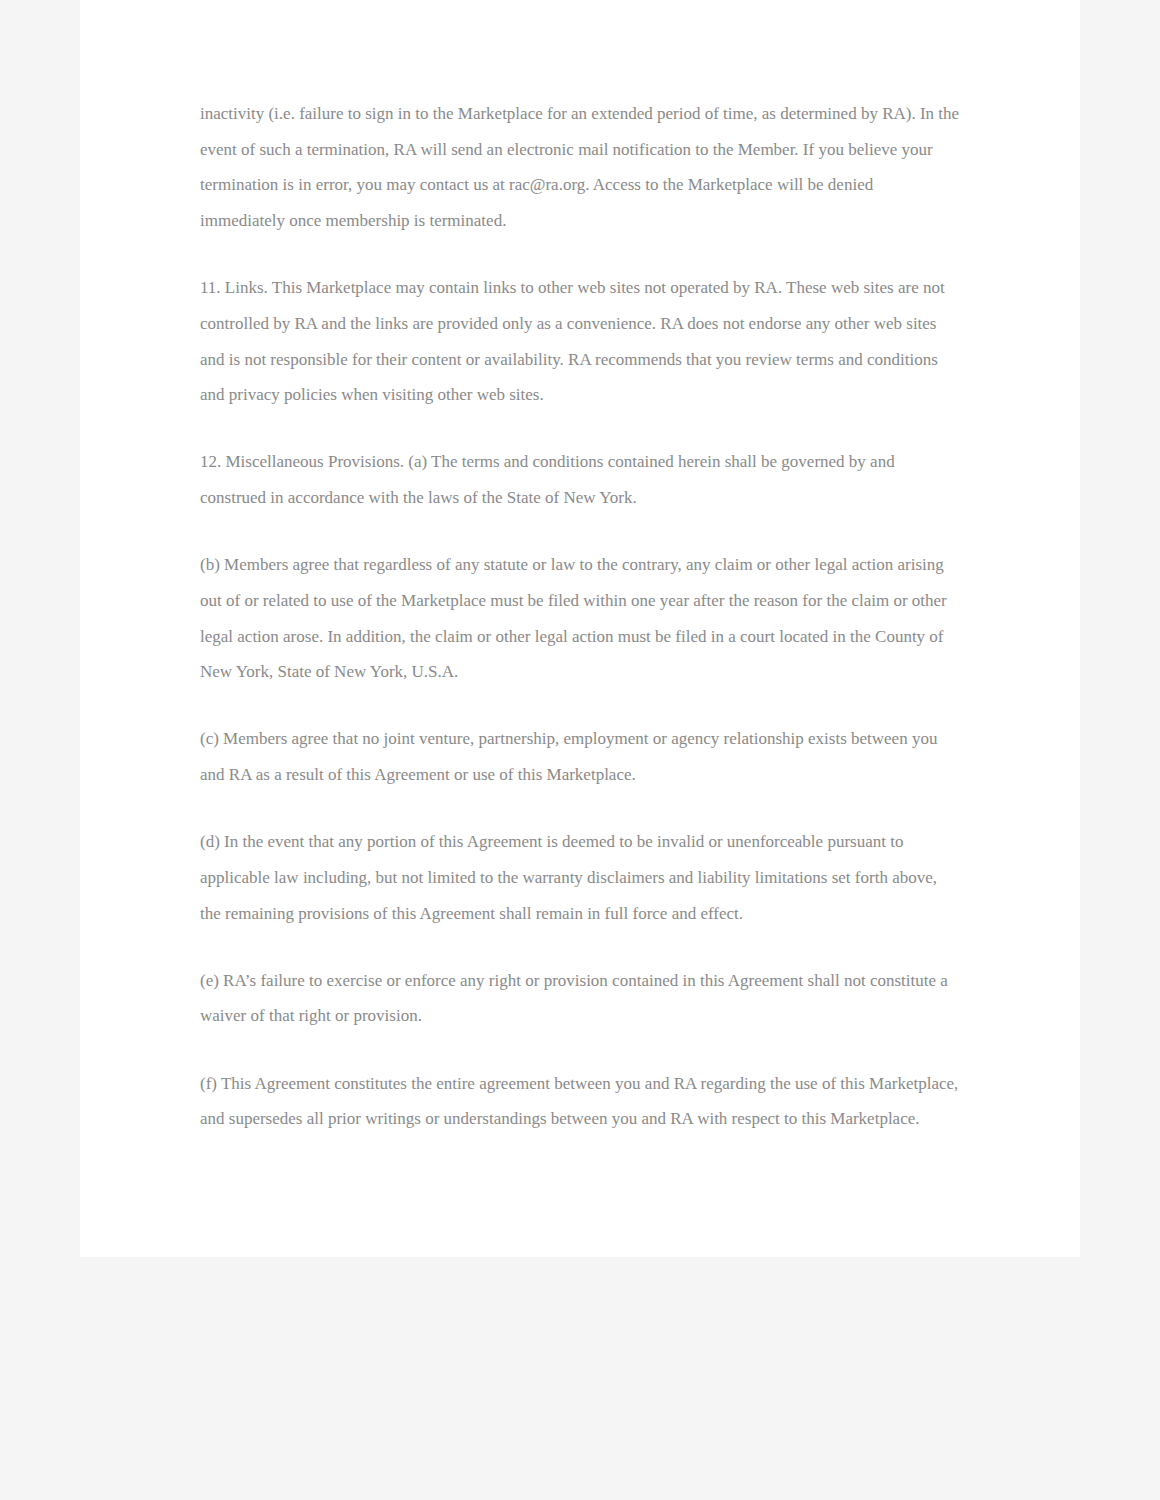inactivity (i.e. failure to sign in to the Marketplace for an extended period of time, as determined by RA). In the event of such a termination, RA will send an electronic mail notification to the Member. If you believe your termination is in error, you may contact us at rac@ra.org. Access to the Marketplace will be denied immediately once membership is terminated.
11. Links. This Marketplace may contain links to other web sites not operated by RA. These web sites are not controlled by RA and the links are provided only as a convenience. RA does not endorse any other web sites and is not responsible for their content or availability. RA recommends that you review terms and conditions and privacy policies when visiting other web sites.
12. Miscellaneous Provisions. (a) The terms and conditions contained herein shall be governed by and construed in accordance with the laws of the State of New York.
(b) Members agree that regardless of any statute or law to the contrary, any claim or other legal action arising out of or related to use of the Marketplace must be filed within one year after the reason for the claim or other legal action arose. In addition, the claim or other legal action must be filed in a court located in the County of New York, State of New York, U.S.A.
(c) Members agree that no joint venture, partnership, employment or agency relationship exists between you and RA as a result of this Agreement or use of this Marketplace.
(d) In the event that any portion of this Agreement is deemed to be invalid or unenforceable pursuant to applicable law including, but not limited to the warranty disclaimers and liability limitations set forth above, the remaining provisions of this Agreement shall remain in full force and effect.
(e) RA’s failure to exercise or enforce any right or provision contained in this Agreement shall not constitute a waiver of that right or provision.
(f) This Agreement constitutes the entire agreement between you and RA regarding the use of this Marketplace, and supersedes all prior writings or understandings between you and RA with respect to this Marketplace.